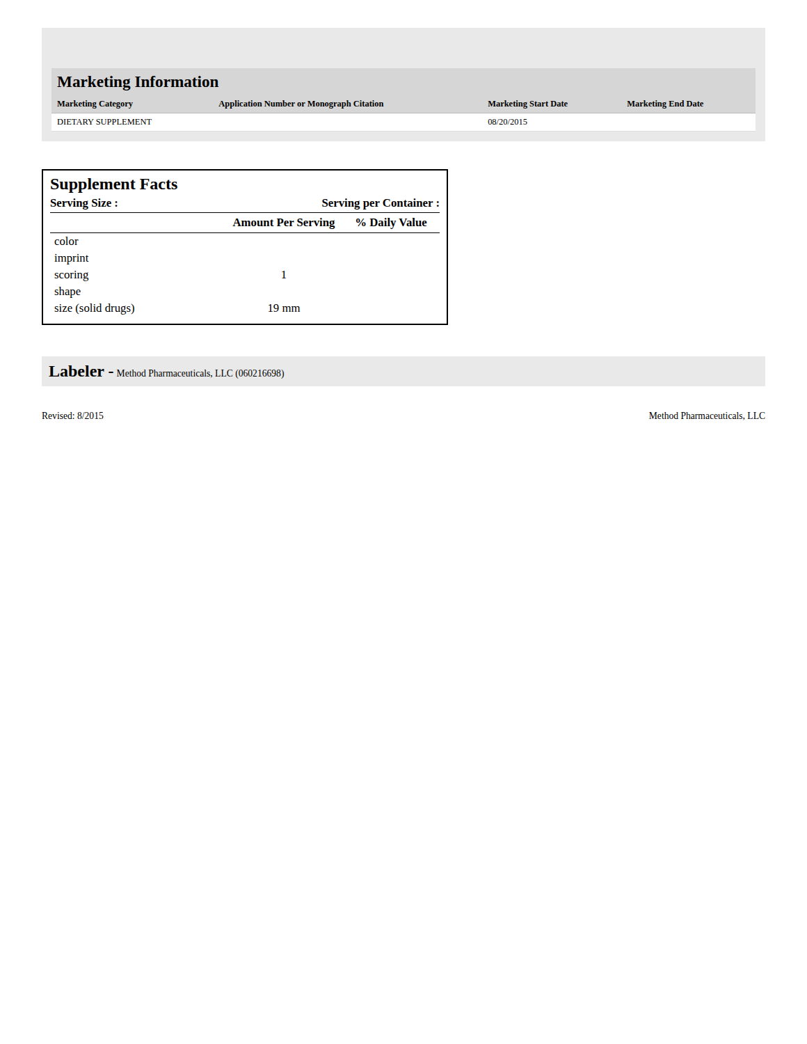Marketing Information
| Marketing Category | Application Number or Monograph Citation | Marketing Start Date | Marketing End Date |
| --- | --- | --- | --- |
| DIETARY SUPPLEMENT | | 08/20/2015 | |
Supplement Facts
Serving Size : Serving per Container :
| | Amount Per Serving | % Daily Value |
| --- | --- | --- |
| color | | |
| imprint | | |
| scoring | 1 | |
| shape | | |
| size (solid drugs) | 19 mm | |
Labeler - Method Pharmaceuticals, LLC (060216698)
Revised: 8/2015 Method Pharmaceuticals, LLC